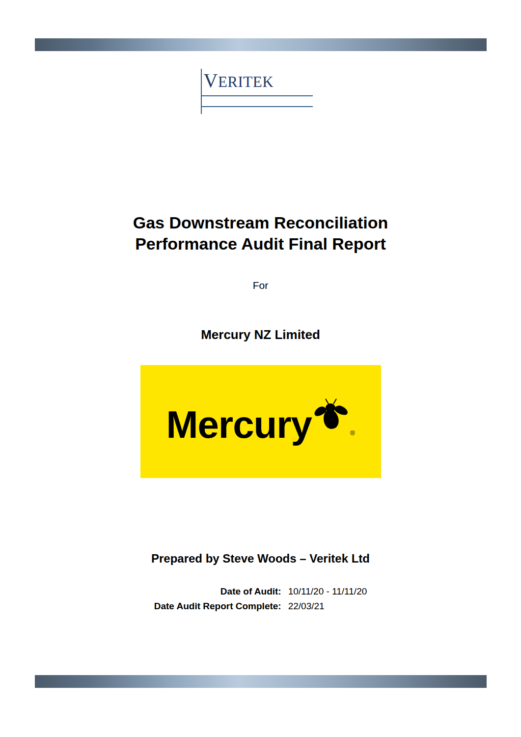VERITEK
Gas Downstream Reconciliation
Performance Audit Final Report
For
Mercury NZ Limited
Mercury ®
Prepared by Steve Woods – Veritek Ltd
Date of Audit:
10/11/20 - 11/11/20
Date Audit Report Complete:
22/03/21